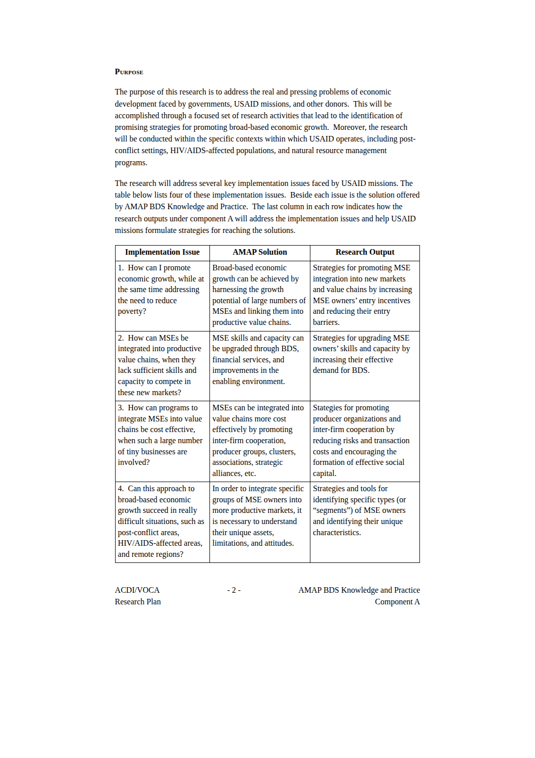Purpose
The purpose of this research is to address the real and pressing problems of economic development faced by governments, USAID missions, and other donors. This will be accomplished through a focused set of research activities that lead to the identification of promising strategies for promoting broad-based economic growth. Moreover, the research will be conducted within the specific contexts within which USAID operates, including post-conflict settings, HIV/AIDS-affected populations, and natural resource management programs.
The research will address several key implementation issues faced by USAID missions. The table below lists four of these implementation issues. Beside each issue is the solution offered by AMAP BDS Knowledge and Practice. The last column in each row indicates how the research outputs under component A will address the implementation issues and help USAID missions formulate strategies for reaching the solutions.
| Implementation Issue | AMAP Solution | Research Output |
| --- | --- | --- |
| 1. How can I promote economic growth, while at the same time addressing the need to reduce poverty? | Broad-based economic growth can be achieved by harnessing the growth potential of large numbers of MSEs and linking them into productive value chains. | Strategies for promoting MSE integration into new markets and value chains by increasing MSE owners’ entry incentives and reducing their entry barriers. |
| 2. How can MSEs be integrated into productive value chains, when they lack sufficient skills and capacity to compete in these new markets? | MSE skills and capacity can be upgraded through BDS, financial services, and improvements in the enabling environment. | Strategies for upgrading MSE owners’ skills and capacity by increasing their effective demand for BDS. |
| 3. How can programs to integrate MSEs into value chains be cost effective, when such a large number of tiny businesses are involved? | MSEs can be integrated into value chains more cost effectively by promoting inter-firm cooperation, producer groups, clusters, associations, strategic alliances, etc. | Stategies for promoting producer organizations and inter-firm cooperation by reducing risks and transaction costs and encouraging the formation of effective social capital. |
| 4. Can this approach to broad-based economic growth succeed in really difficult situations, such as post-conflict areas, HIV/AIDS-affected areas, and remote regions? | In order to integrate specific groups of MSE owners into more productive markets, it is necessary to understand their unique assets, limitations, and attitudes. | Strategies and tools for identifying specific types (or “segments”) of MSE owners and identifying their unique characteristics. |
| ACDI/VOCA | - 2 - | AMAP BDS Knowledge and Practice |
| Research Plan | | Component A |